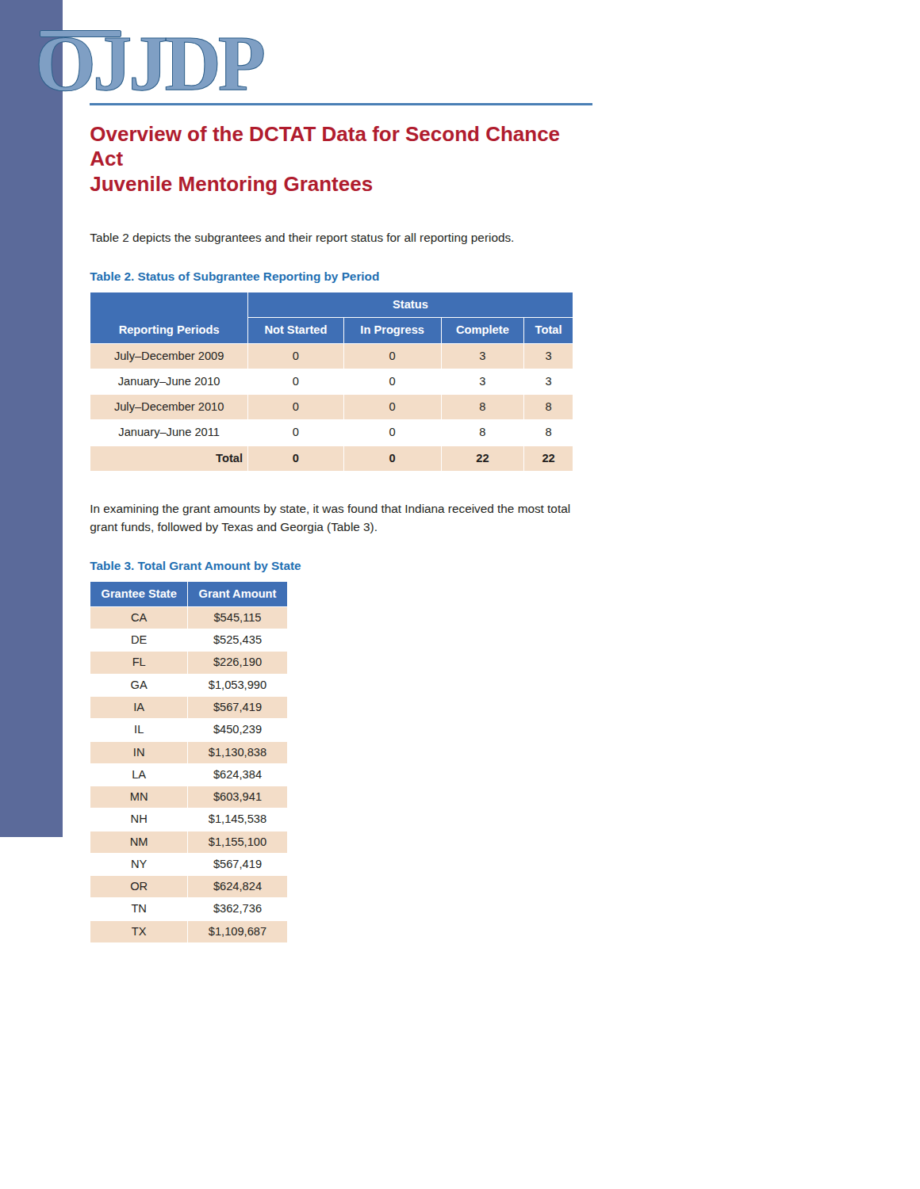OJJDP
Overview of the DCTAT Data for Second Chance Act
Juvenile Mentoring Grantees
Table 2 depicts the subgrantees and their report status for all reporting periods.
Table 2. Status of Subgrantee Reporting by Period
| Reporting Periods | Status |
| --- | --- |
| Not Started | In Progress | Complete | Total |
| July–December 2009 | 0 | 0 | 3 | 3 |
| January–June 2010 | 0 | 0 | 3 | 3 |
| July–December 2010 | 0 | 0 | 8 | 8 |
| January–June 2011 | 0 | 0 | 8 | 8 |
| Total | 0 | 0 | 22 | 22 |
In examining the grant amounts by state, it was found that Indiana received the most total grant funds, followed by Texas and Georgia (Table 3).
Table 3. Total Grant Amount by State
| Grantee State | Grant Amount |
| --- | --- |
| CA | $545,115 |
| DE | $525,435 |
| FL | $226,190 |
| GA | $1,053,990 |
| IA | $567,419 |
| IL | $450,239 |
| IN | $1,130,838 |
| LA | $624,384 |
| MN | $603,941 |
| NH | $1,145,538 |
| NM | $1,155,100 |
| NY | $567,419 |
| OR | $624,824 |
| TN | $362,736 |
| TX | $1,109,687 |